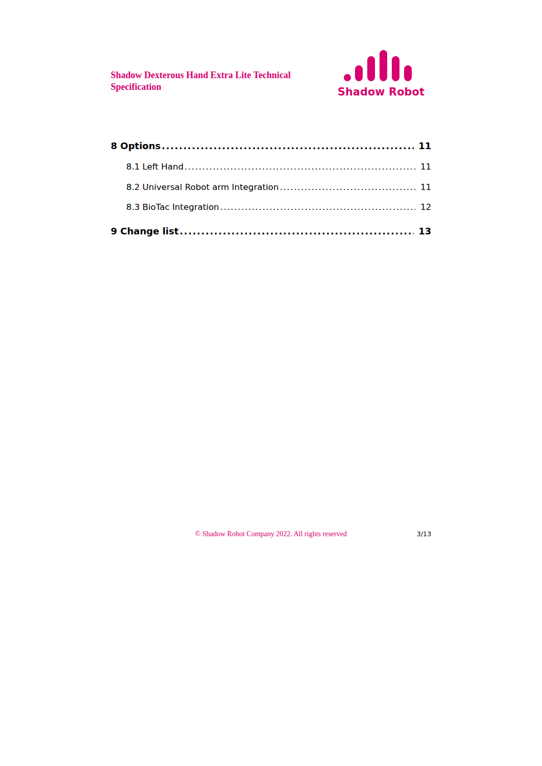Shadow Dexterous Hand Extra Lite Technical Specification
Shadow Robot
8 Options ............................................................................................. 11
8.1 Left Hand ................................................................................. 11
8.2 Universal Robot arm Integration ..................................................... 11
8.3 BioTac Integration ......................................................................... 12
9 Change list ..................................................................................... 13
© Shadow Robot Company 2022. All rights reserved
3/13